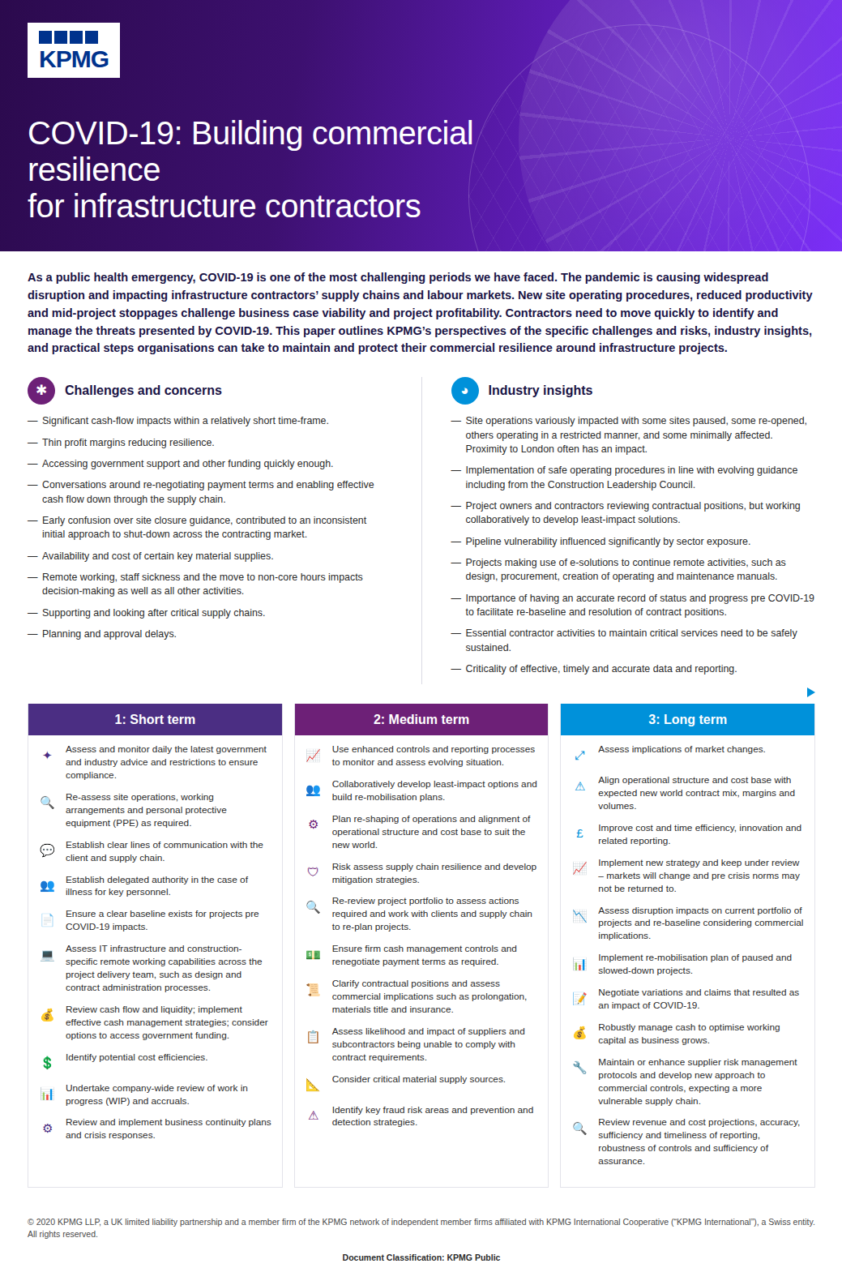KPMG
COVID-19: Building commercial resilience
for infrastructure contractors
As a public health emergency, COVID-19 is one of the most challenging periods we have faced. The pandemic is causing widespread disruption and impacting infrastructure contractors’ supply chains and labour markets. New site operating procedures, reduced productivity and mid-project stoppages challenge business case viability and project profitability. Contractors need to move quickly to identify and manage the threats presented by COVID-19. This paper outlines KPMG’s perspectives of the specific challenges and risks, industry insights, and practical steps organisations can take to maintain and protect their commercial resilience around infrastructure projects.
✱
Challenges and concerns
Significant cash-flow impacts within a relatively short time-frame.
Thin profit margins reducing resilience.
Accessing government support and other funding quickly enough.
Conversations around re-negotiating payment terms and enabling effective cash flow down through the supply chain.
Early confusion over site closure guidance, contributed to an inconsistent initial approach to shut-down across the contracting market.
Availability and cost of certain key material supplies.
Remote working, staff sickness and the move to non-core hours impacts decision-making as well as all other activities.
Supporting and looking after critical supply chains.
Planning and approval delays.
◕
Industry insights
Site operations variously impacted with some sites paused, some re-opened, others operating in a restricted manner, and some minimally affected. Proximity to London often has an impact.
Implementation of safe operating procedures in line with evolving guidance including from the Construction Leadership Council.
Project owners and contractors reviewing contractual positions, but working collaboratively to develop least-impact solutions.
Pipeline vulnerability influenced significantly by sector exposure.
Projects making use of e-solutions to continue remote activities, such as design, procurement, creation of operating and maintenance manuals.
Importance of having an accurate record of status and progress pre COVID-19 to facilitate re-baseline and resolution of contract positions.
Essential contractor activities to maintain critical services need to be safely sustained.
Criticality of effective, timely and accurate data and reporting.
1: Short term
✦
Assess and monitor daily the latest government and industry advice and restrictions to ensure compliance.
🔍
Re-assess site operations, working arrangements and personal protective equipment (PPE) as required.
💬
Establish clear lines of communication with the client and supply chain.
👥
Establish delegated authority in the case of illness for key personnel.
📄
Ensure a clear baseline exists for projects pre COVID-19 impacts.
💻
Assess IT infrastructure and construction-specific remote working capabilities across the project delivery team, such as design and contract administration processes.
💰
Review cash flow and liquidity; implement effective cash management strategies; consider options to access government funding.
💲
Identify potential cost efficiencies.
📊
Undertake company-wide review of work in progress (WIP) and accruals.
⚙
Review and implement business continuity plans and crisis responses.
2: Medium term
📈
Use enhanced controls and reporting processes to monitor and assess evolving situation.
👥
Collaboratively develop least-impact options and build re-mobilisation plans.
⚙
Plan re-shaping of operations and alignment of operational structure and cost base to suit the new world.
🛡
Risk assess supply chain resilience and develop mitigation strategies.
🔍
Re-review project portfolio to assess actions required and work with clients and supply chain to re-plan projects.
💵
Ensure firm cash management controls and renegotiate payment terms as required.
📜
Clarify contractual positions and assess commercial implications such as prolongation, materials title and insurance.
📋
Assess likelihood and impact of suppliers and subcontractors being unable to comply with contract requirements.
📐
Consider critical material supply sources.
⚠
Identify key fraud risk areas and prevention and detection strategies.
3: Long term
⤢
Assess implications of market changes.
⚠
Align operational structure and cost base with expected new world contract mix, margins and volumes.
£
Improve cost and time efficiency, innovation and related reporting.
📈
Implement new strategy and keep under review – markets will change and pre crisis norms may not be returned to.
📉
Assess disruption impacts on current portfolio of projects and re-baseline considering commercial implications.
📊
Implement re-mobilisation plan of paused and slowed-down projects.
📝
Negotiate variations and claims that resulted as an impact of COVID-19.
💰
Robustly manage cash to optimise working capital as business grows.
🔧
Maintain or enhance supplier risk management protocols and develop new approach to commercial controls, expecting a more vulnerable supply chain.
🔍
Review revenue and cost projections, accuracy, sufficiency and timeliness of reporting, robustness of controls and sufficiency of assurance.
© 2020 KPMG LLP, a UK limited liability partnership and a member firm of the KPMG network of independent member firms affiliated with KPMG International Cooperative (“KPMG International”), a Swiss entity. All rights reserved.
Document Classification: KPMG Public